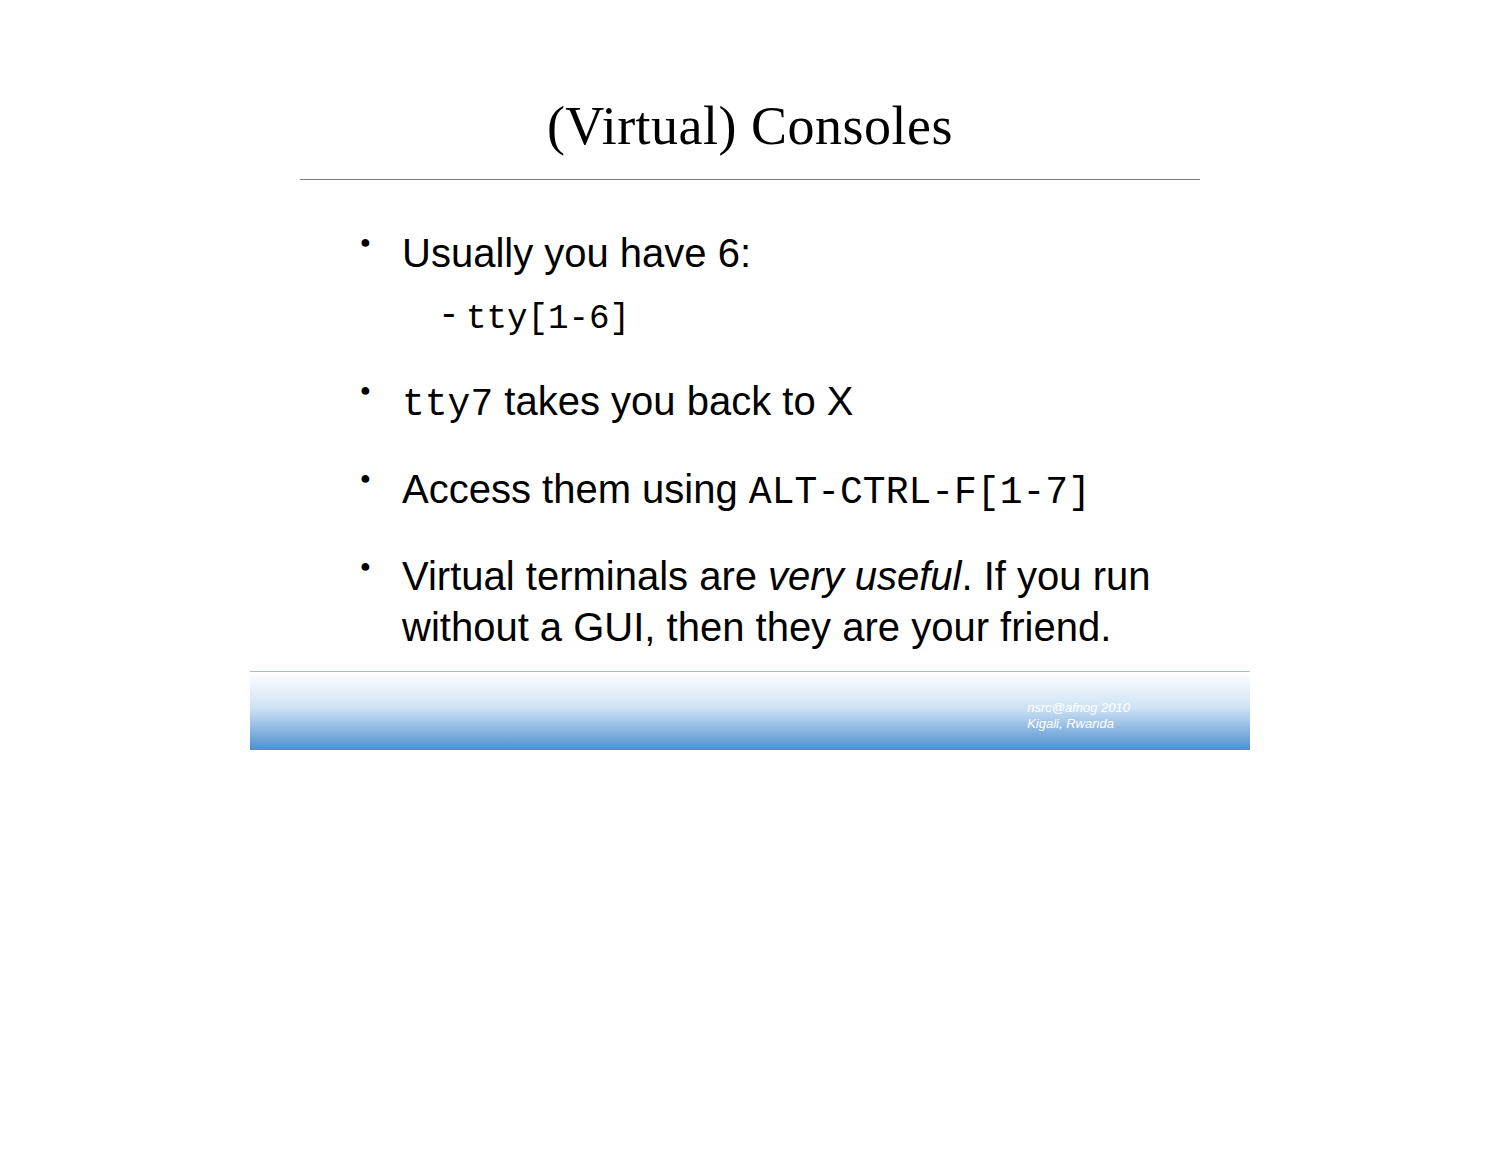(Virtual) Consoles
Usually you have 6:
tty[1-6]
tty7 takes you back to X
Access them using ALT-CTRL-F[1-7]
Virtual terminals are very useful. If you run without a GUI, then they are your friend.
Some Unix/Linux versions have optional mouse daemons in text mode (FreeBSD).
nsrc@afnog 2010
Kigali, Rwanda